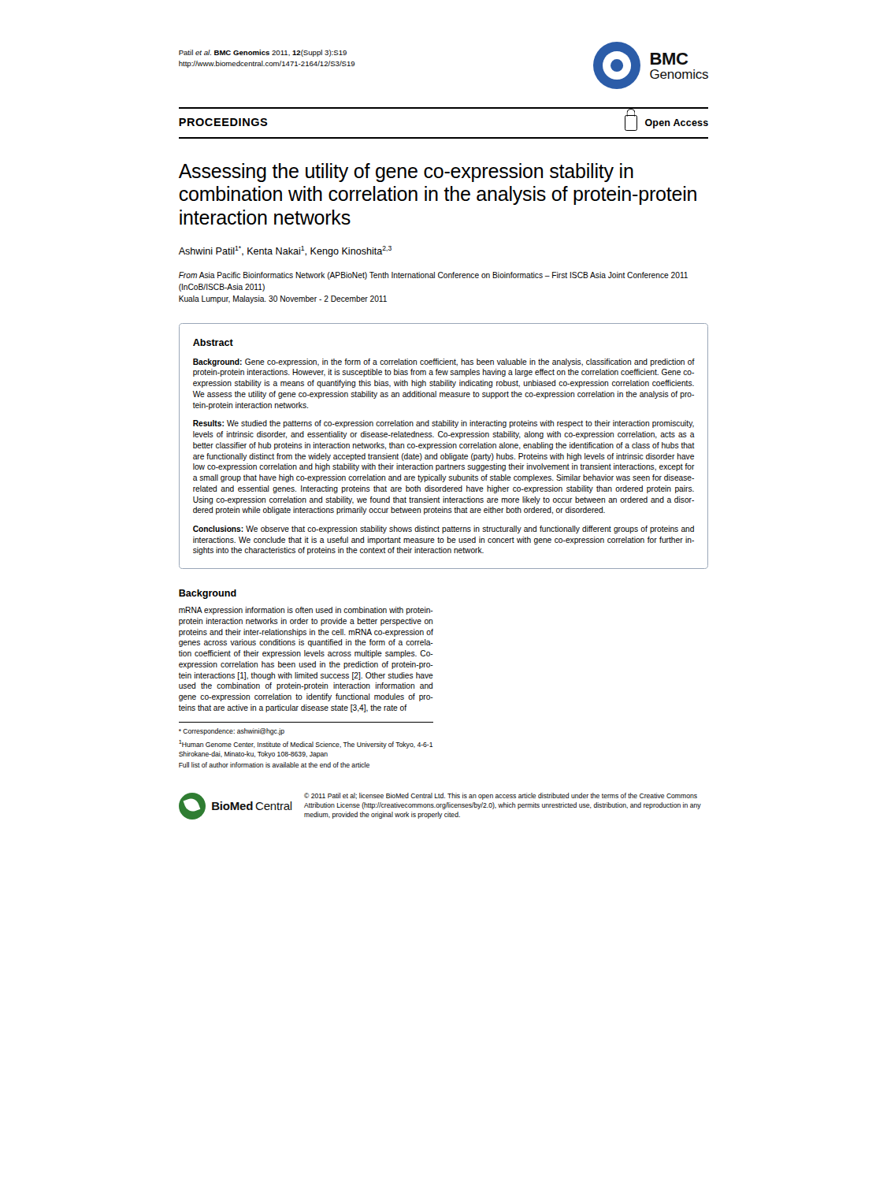Patil et al. BMC Genomics 2011, 12(Suppl 3):S19
http://www.biomedcentral.com/1471-2164/12/S3/S19
BMC
Genomics
PROCEEDINGS
Open Access
Assessing the utility of gene co-expression stability in combination with correlation in the analysis of protein-protein interaction networks
Ashwini Patil1*, Kenta Nakai1, Kengo Kinoshita2,3
From Asia Pacific Bioinformatics Network (APBioNet) Tenth International Conference on Bioinformatics – First ISCB Asia Joint Conference 2011 (InCoB/ISCB-Asia 2011)
Kuala Lumpur, Malaysia. 30 November - 2 December 2011
Abstract
Background: Gene co-expression, in the form of a correlation coefficient, has been valuable in the analysis, classification and prediction of protein-protein interactions. However, it is susceptible to bias from a few samples having a large effect on the correlation coefficient. Gene co-expression stability is a means of quantifying this bias, with high stability indicating robust, unbiased co-expression correlation coefficients. We assess the utility of gene co-expression stability as an additional measure to support the co-expression correlation in the analysis of protein-protein interaction networks.
Results: We studied the patterns of co-expression correlation and stability in interacting proteins with respect to their interaction promiscuity, levels of intrinsic disorder, and essentiality or disease-relatedness. Co-expression stability, along with co-expression correlation, acts as a better classifier of hub proteins in interaction networks, than co-expression correlation alone, enabling the identification of a class of hubs that are functionally distinct from the widely accepted transient (date) and obligate (party) hubs. Proteins with high levels of intrinsic disorder have low co-expression correlation and high stability with their interaction partners suggesting their involvement in transient interactions, except for a small group that have high co-expression correlation and are typically subunits of stable complexes. Similar behavior was seen for disease-related and essential genes. Interacting proteins that are both disordered have higher co-expression stability than ordered protein pairs. Using co-expression correlation and stability, we found that transient interactions are more likely to occur between an ordered and a disordered protein while obligate interactions primarily occur between proteins that are either both ordered, or disordered.
Conclusions: We observe that co-expression stability shows distinct patterns in structurally and functionally different groups of proteins and interactions. We conclude that it is a useful and important measure to be used in concert with gene co-expression correlation for further insights into the characteristics of proteins in the context of their interaction network.
Background
mRNA expression information is often used in combination with protein-protein interaction networks in order to provide a better perspective on proteins and their inter-relationships in the cell. mRNA co-expression of genes across various conditions is quantified in the form of a correlation coefficient of their expression levels across multiple samples. Co-expression correlation has been used in the prediction of protein-protein interactions [1], though with limited success [2]. Other studies have used the combination of protein-protein interaction information and gene co-expression correlation to identify functional modules of proteins that are active in a particular disease state [3,4], the rate of
* Correspondence: ashwini@hgc.jp
1Human Genome Center, Institute of Medical Science, The University of Tokyo, 4-6-1 Shirokane-dai, Minato-ku, Tokyo 108-8639, Japan
Full list of author information is available at the end of the article
BioMed Central
© 2011 Patil et al; licensee BioMed Central Ltd. This is an open access article distributed under the terms of the Creative Commons Attribution License (http://creativecommons.org/licenses/by/2.0), which permits unrestricted use, distribution, and reproduction in any medium, provided the original work is properly cited.